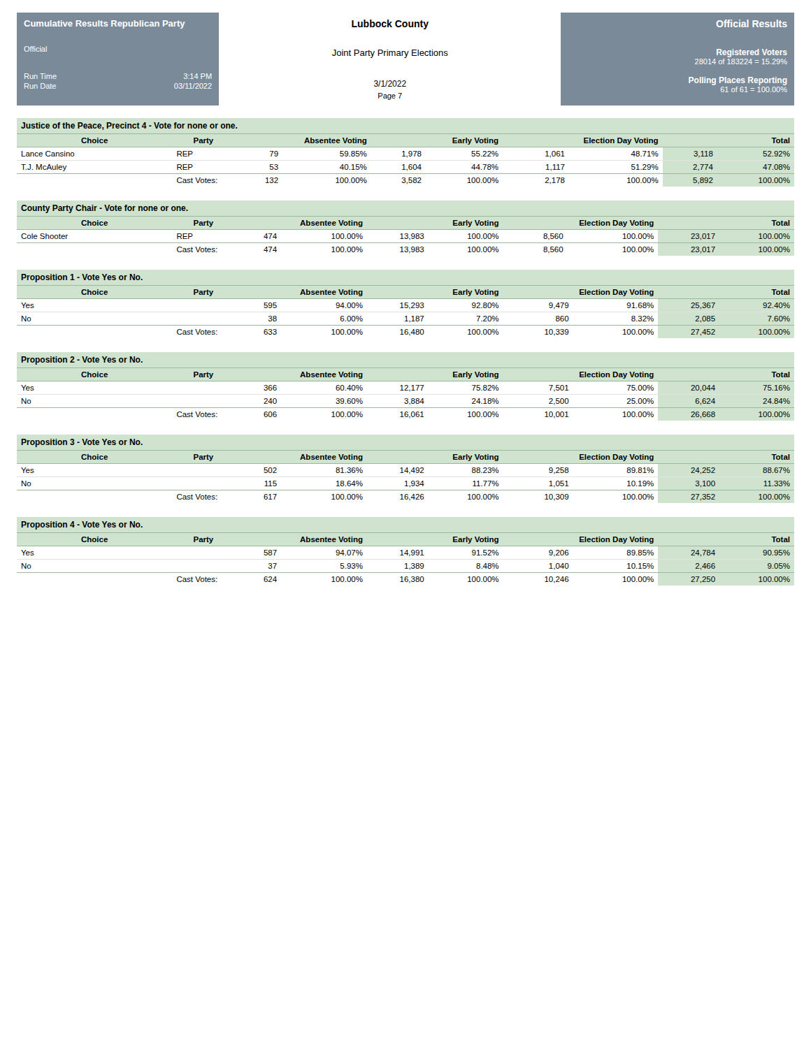Cumulative Results Republican Party
Official
| Run Time | 3:14 PM |
| Run Date | 03/11/2022 |
Lubbock County
Joint Party Primary Elections
3/1/2022
Page 7
Official Results
Registered Voters
28014 of 183224 = 15.29%
Polling Places Reporting
61 of 61 = 100.00%
Justice of the Peace, Precinct 4 - Vote for none or one.
| Choice | Party | Absentee Voting | Early Voting | Election Day Voting | Total |
| --- | --- | --- | --- | --- | --- |
| Lance Cansino | REP | 79 | 59.85% | 1,978 | 55.22% | 1,061 | 48.71% | 3,118 | 52.92% |
| T.J. McAuley | REP | 53 | 40.15% | 1,604 | 44.78% | 1,117 | 51.29% | 2,774 | 47.08% |
| | Cast Votes: | 132 | 100.00% | 3,582 | 100.00% | 2,178 | 100.00% | 5,892 | 100.00% |
County Party Chair - Vote for none or one.
| Choice | Party | Absentee Voting | Early Voting | Election Day Voting | Total |
| --- | --- | --- | --- | --- | --- |
| Cole Shooter | REP | 474 | 100.00% | 13,983 | 100.00% | 8,560 | 100.00% | 23,017 | 100.00% |
| | Cast Votes: | 474 | 100.00% | 13,983 | 100.00% | 8,560 | 100.00% | 23,017 | 100.00% |
Proposition 1 - Vote Yes or No.
| Choice | Party | Absentee Voting | Early Voting | Election Day Voting | Total |
| --- | --- | --- | --- | --- | --- |
| Yes | | 595 | 94.00% | 15,293 | 92.80% | 9,479 | 91.68% | 25,367 | 92.40% |
| No | | 38 | 6.00% | 1,187 | 7.20% | 860 | 8.32% | 2,085 | 7.60% |
| | Cast Votes: | 633 | 100.00% | 16,480 | 100.00% | 10,339 | 100.00% | 27,452 | 100.00% |
Proposition 2 - Vote Yes or No.
| Choice | Party | Absentee Voting | Early Voting | Election Day Voting | Total |
| --- | --- | --- | --- | --- | --- |
| Yes | | 366 | 60.40% | 12,177 | 75.82% | 7,501 | 75.00% | 20,044 | 75.16% |
| No | | 240 | 39.60% | 3,884 | 24.18% | 2,500 | 25.00% | 6,624 | 24.84% |
| | Cast Votes: | 606 | 100.00% | 16,061 | 100.00% | 10,001 | 100.00% | 26,668 | 100.00% |
Proposition 3 - Vote Yes or No.
| Choice | Party | Absentee Voting | Early Voting | Election Day Voting | Total |
| --- | --- | --- | --- | --- | --- |
| Yes | | 502 | 81.36% | 14,492 | 88.23% | 9,258 | 89.81% | 24,252 | 88.67% |
| No | | 115 | 18.64% | 1,934 | 11.77% | 1,051 | 10.19% | 3,100 | 11.33% |
| | Cast Votes: | 617 | 100.00% | 16,426 | 100.00% | 10,309 | 100.00% | 27,352 | 100.00% |
Proposition 4 - Vote Yes or No.
| Choice | Party | Absentee Voting | Early Voting | Election Day Voting | Total |
| --- | --- | --- | --- | --- | --- |
| Yes | | 587 | 94.07% | 14,991 | 91.52% | 9,206 | 89.85% | 24,784 | 90.95% |
| No | | 37 | 5.93% | 1,389 | 8.48% | 1,040 | 10.15% | 2,466 | 9.05% |
| | Cast Votes: | 624 | 100.00% | 16,380 | 100.00% | 10,246 | 100.00% | 27,250 | 100.00% |